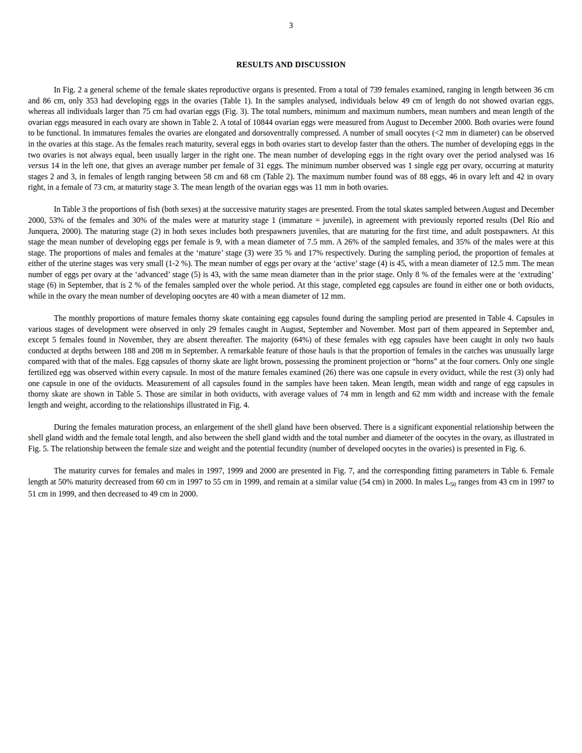3
RESULTS AND DISCUSSION
In Fig. 2 a general scheme of the female skates reproductive organs is presented. From a total of 739 females examined, ranging in length between 36 cm and 86 cm, only 353 had developing eggs in the ovaries (Table 1). In the samples analysed, individuals below 49 cm of length do not showed ovarian eggs, whereas all individuals larger than 75 cm had ovarian eggs (Fig. 3). The total numbers, minimum and maximum numbers, mean numbers and mean length of the ovarian eggs measured in each ovary are shown in Table 2. A total of 10844 ovarian eggs were measured from August to December 2000. Both ovaries were found to be functional. In immatures females the ovaries are elongated and dorsoventrally compressed. A number of small oocytes (<2 mm in diameter) can be observed in the ovaries at this stage. As the females reach maturity, several eggs in both ovaries start to develop faster than the others. The number of developing eggs in the two ovaries is not always equal, been usually larger in the right one. The mean number of developing eggs in the right ovary over the period analysed was 16 versus 14 in the left one, that gives an average number per female of 31 eggs. The minimum number observed was 1 single egg per ovary, occurring at maturity stages 2 and 3, in females of length ranging between 58 cm and 68 cm (Table 2). The maximum number found was of 88 eggs, 46 in ovary left and 42 in ovary right, in a female of 73 cm, at maturity stage 3. The mean length of the ovarian eggs was 11 mm in both ovaries.
In Table 3 the proportions of fish (both sexes) at the successive maturity stages are presented. From the total skates sampled between August and December 2000, 53% of the females and 30% of the males were at maturity stage 1 (immature = juvenile), in agreement with previously reported results (Del Río and Junquera, 2000). The maturing stage (2) in both sexes includes both prespawners juveniles, that are maturing for the first time, and adult postspawners. At this stage the mean number of developing eggs per female is 9, with a mean diameter of 7.5 mm. A 26% of the sampled females, and 35% of the males were at this stage. The proportions of males and females at the ‘mature’ stage (3) were 35 % and 17% respectively. During the sampling period, the proportion of females at either of the uterine stages was very small (1-2 %). The mean number of eggs per ovary at the ‘active’ stage (4) is 45, with a mean diameter of 12.5 mm. The mean number of eggs per ovary at the ‘advanced’ stage (5) is 43, with the same mean diameter than in the prior stage. Only 8 % of the females were at the ‘extruding’ stage (6) in September, that is 2 % of the females sampled over the whole period. At this stage, completed egg capsules are found in either one or both oviducts, while in the ovary the mean number of developing oocytes are 40 with a mean diameter of 12 mm.
The monthly proportions of mature females thorny skate containing egg capsules found during the sampling period are presented in Table 4. Capsules in various stages of development were observed in only 29 females caught in August, September and November. Most part of them appeared in September and, except 5 females found in November, they are absent thereafter. The majority (64%) of these females with egg capsules have been caught in only two hauls conducted at depths between 188 and 208 m in September. A remarkable feature of those hauls is that the proportion of females in the catches was unusually large compared with that of the males. Egg capsules of thorny skate are light brown, possessing the prominent projection or “horns” at the four corners. Only one single fertilized egg was observed within every capsule. In most of the mature females examined (26) there was one capsule in every oviduct, while the rest (3) only had one capsule in one of the oviducts. Measurement of all capsules found in the samples have been taken. Mean length, mean width and range of egg capsules in thorny skate are shown in Table 5. Those are similar in both oviducts, with average values of 74 mm in length and 62 mm width and increase with the female length and weight, according to the relationships illustrated in Fig. 4.
During the females maturation process, an enlargement of the shell gland have been observed. There is a significant exponential relationship between the shell gland width and the female total length, and also between the shell gland width and the total number and diameter of the oocytes in the ovary, as illustrated in Fig. 5. The relationship between the female size and weight and the potential fecundity (number of developed oocytes in the ovaries) is presented in Fig. 6.
The maturity curves for females and males in 1997, 1999 and 2000 are presented in Fig. 7, and the corresponding fitting parameters in Table 6. Female length at 50% maturity decreased from 60 cm in 1997 to 55 cm in 1999, and remain at a similar value (54 cm) in 2000. In males L50 ranges from 43 cm in 1997 to 51 cm in 1999, and then decreased to 49 cm in 2000.